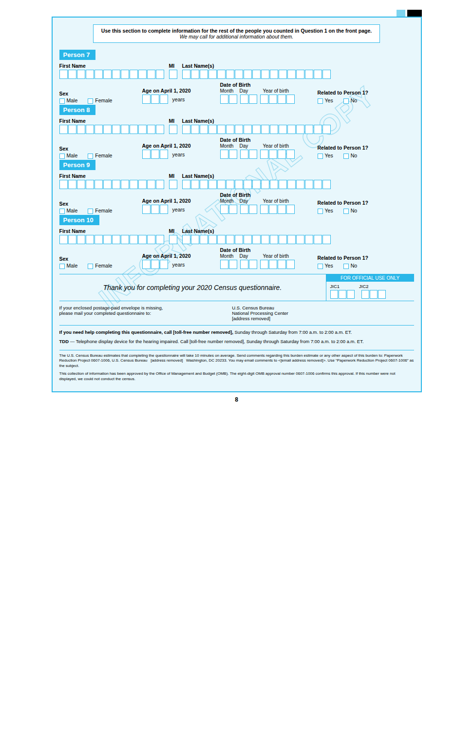INFORMATIONAL COPY
Use this section to complete information for the rest of the people you counted in Question 1 on the front page.
We may call for additional information about them.
Person 7
First Name
MI
Last Name(s)
Sex Male Female
Age on April 1, 2020
years
Date of Birth
Month Day Year of birth
Related to Person 1? Yes No
Person 8
First Name
MI
Last Name(s)
Sex Male Female
Age on April 1, 2020
years
Date of Birth
Month Day Year of birth
Related to Person 1? Yes No
Person 9
First Name
MI
Last Name(s)
Sex Male Female
Age on April 1, 2020
years
Date of Birth
Month Day Year of birth
Related to Person 1? Yes No
Person 10
First Name
MI
Last Name(s)
Sex Male Female
Age on April 1, 2020
years
Date of Birth
Month Day Year of birth
Related to Person 1? Yes No
Thank you for completing your 2020 Census questionnaire.
FOR OFFICIAL USE ONLY
JIC1 JIC2
If your enclosed postage-paid envelope is missing,
please mail your completed questionnaire to:
U.S. Census Bureau
National Processing Center
[address removed]
If you need help completing this questionnaire, call [toll-free number removed], Sunday through Saturday from 7:00 a.m. to 2:00 a.m. ET.
TDD — Telephone display device for the hearing impaired. Call [toll-free number removed], Sunday through Saturday from 7:00 a.m. to 2:00 a.m. ET.
The U.S. Census Bureau estimates that completing the questionnaire will take 10 minutes on average. Send comments regarding this burden estimate or any other aspect of this burden to: Paperwork Reduction Project 0607-1006, U.S. Census Bureau [address removed] Washington, DC 20233. You may email comments to <[email address removed]>. Use “Paperwork Reduction Project 0607-1006” as the subject.
This collection of information has been approved by the Office of Management and Budget (OMB). The eight-digit OMB approval number 0607-1006 confirms this approval. If this number were not displayed, we could not conduct the census.
8